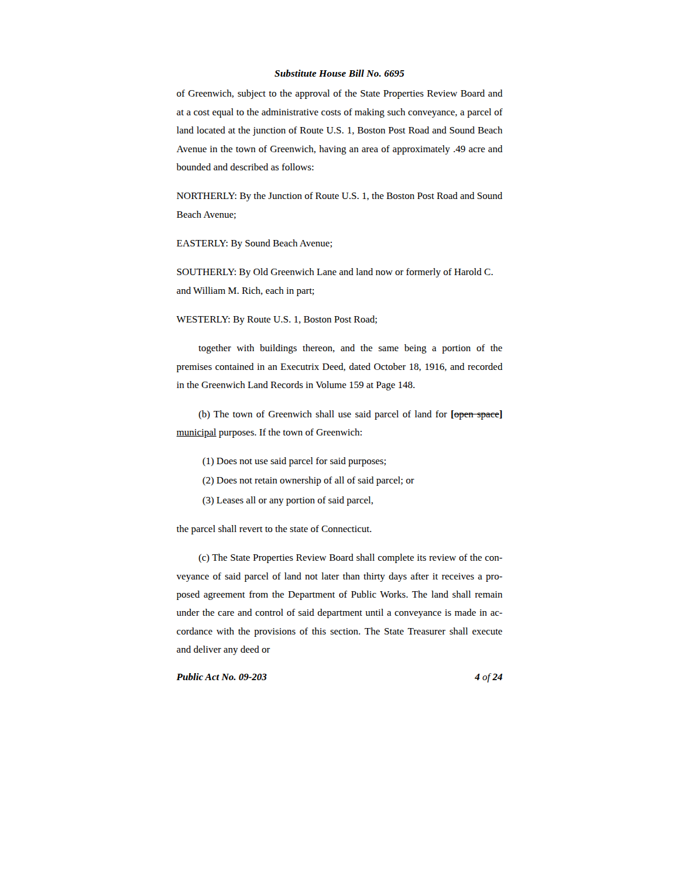Substitute House Bill No. 6695
of Greenwich, subject to the approval of the State Properties Review Board and at a cost equal to the administrative costs of making such conveyance, a parcel of land located at the junction of Route U.S. 1, Boston Post Road and Sound Beach Avenue in the town of Greenwich, having an area of approximately .49 acre and bounded and described as follows:
NORTHERLY: By the Junction of Route U.S. 1, the Boston Post Road and Sound Beach Avenue;
EASTERLY: By Sound Beach Avenue;
SOUTHERLY: By Old Greenwich Lane and land now or formerly of Harold C. and William M. Rich, each in part;
WESTERLY: By Route U.S. 1, Boston Post Road;
together with buildings thereon, and the same being a portion of the premises contained in an Executrix Deed, dated October 18, 1916, and recorded in the Greenwich Land Records in Volume 159 at Page 148.
(b) The town of Greenwich shall use said parcel of land for [open space] municipal purposes. If the town of Greenwich:
(1) Does not use said parcel for said purposes;
(2) Does not retain ownership of all of said parcel; or
(3) Leases all or any portion of said parcel,
the parcel shall revert to the state of Connecticut.
(c) The State Properties Review Board shall complete its review of the conveyance of said parcel of land not later than thirty days after it receives a proposed agreement from the Department of Public Works. The land shall remain under the care and control of said department until a conveyance is made in accordance with the provisions of this section. The State Treasurer shall execute and deliver any deed or
Public Act No. 09-203 4 of 24